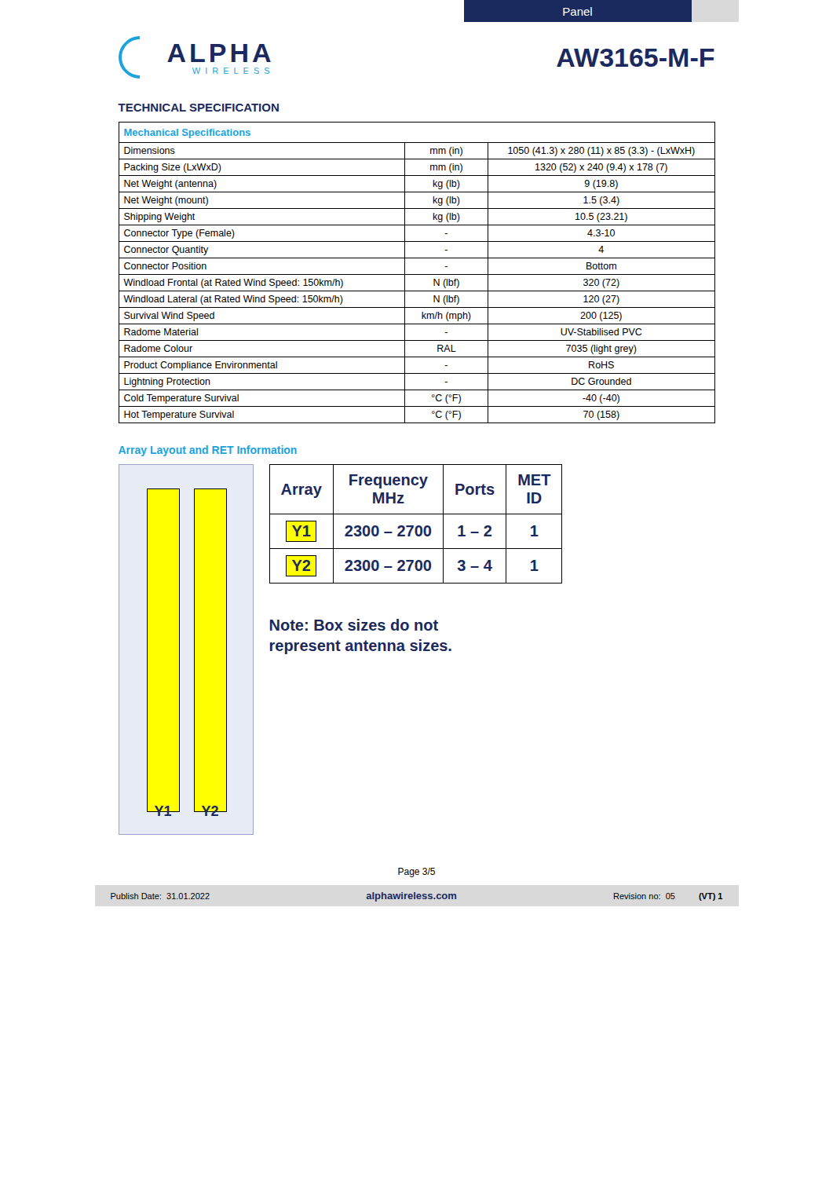Panel
ALPHA
WIRELESS
AW3165-M-F
TECHNICAL SPECIFICATION
Mechanical Specifications
| Dimensions | mm (in) | 1050 (41.3) x 280 (11) x 85 (3.3) - (LxWxH) |
| Packing Size (LxWxD) | mm (in) | 1320 (52) x 240 (9.4) x 178 (7) |
| Net Weight (antenna) | kg (lb) | 9 (19.8) |
| Net Weight (mount) | kg (lb) | 1.5 (3.4) |
| Shipping Weight | kg (lb) | 10.5 (23.21) |
| Connector Type (Female) | - | 4.3-10 |
| Connector Quantity | - | 4 |
| Connector Position | - | Bottom |
| Windload Frontal (at Rated Wind Speed: 150km/h) | N (lbf) | 320 (72) |
| Windload Lateral (at Rated Wind Speed: 150km/h) | N (lbf) | 120 (27) |
| Survival Wind Speed | km/h (mph) | 200 (125) |
| Radome Material | - | UV-Stabilised PVC |
| Radome Colour | RAL | 7035 (light grey) |
| Product Compliance Environmental | - | RoHS |
| Lightning Protection | - | DC Grounded |
| Cold Temperature Survival | °C (°F) | -40 (-40) |
| Hot Temperature Survival | °C (°F) | 70 (158) |
Array Layout and RET Information
Y1
Y2
| Array | Frequency MHz | Ports | MET ID |
| --- | --- | --- | --- |
| Y1 | 2300 – 2700 | 1 – 2 | 1 |
| Y2 | 2300 – 2700 | 3 – 4 | 1 |
Note: Box sizes do not
represent antenna sizes.
Page 3/5
Publish Date: 31.01.2022
alphawireless.com
Revision no: 05 (VT) 1